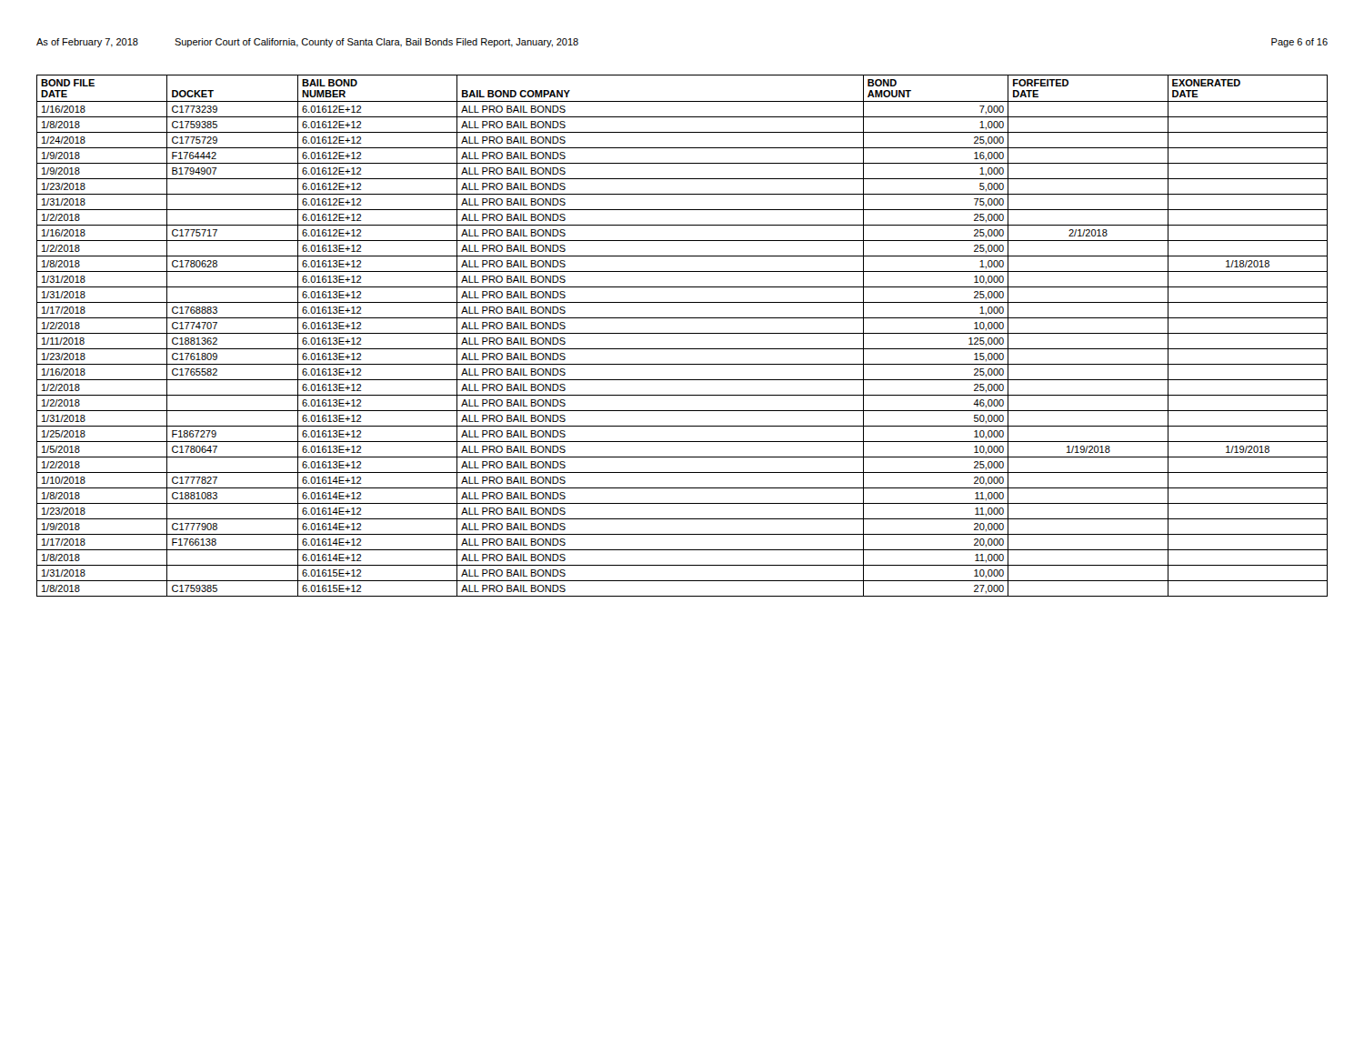As of February 7, 2018
Superior Court of California, County of Santa Clara, Bail Bonds Filed Report, January, 2018
Page 6 of 16
| BOND FILE DATE | DOCKET | BAIL BOND NUMBER | BAIL BOND COMPANY | BOND AMOUNT | FORFEITED DATE | EXONERATED DATE |
| --- | --- | --- | --- | --- | --- | --- |
| 1/16/2018 | C1773239 | 6.01612E+12 | ALL PRO BAIL BONDS | 7,000 | | |
| 1/8/2018 | C1759385 | 6.01612E+12 | ALL PRO BAIL BONDS | 1,000 | | |
| 1/24/2018 | C1775729 | 6.01612E+12 | ALL PRO BAIL BONDS | 25,000 | | |
| 1/9/2018 | F1764442 | 6.01612E+12 | ALL PRO BAIL BONDS | 16,000 | | |
| 1/9/2018 | B1794907 | 6.01612E+12 | ALL PRO BAIL BONDS | 1,000 | | |
| 1/23/2018 | | 6.01612E+12 | ALL PRO BAIL BONDS | 5,000 | | |
| 1/31/2018 | | 6.01612E+12 | ALL PRO BAIL BONDS | 75,000 | | |
| 1/2/2018 | | 6.01612E+12 | ALL PRO BAIL BONDS | 25,000 | | |
| 1/16/2018 | C1775717 | 6.01612E+12 | ALL PRO BAIL BONDS | 25,000 | 2/1/2018 | |
| 1/2/2018 | | 6.01613E+12 | ALL PRO BAIL BONDS | 25,000 | | |
| 1/8/2018 | C1780628 | 6.01613E+12 | ALL PRO BAIL BONDS | 1,000 | | 1/18/2018 |
| 1/31/2018 | | 6.01613E+12 | ALL PRO BAIL BONDS | 10,000 | | |
| 1/31/2018 | | 6.01613E+12 | ALL PRO BAIL BONDS | 25,000 | | |
| 1/17/2018 | C1768883 | 6.01613E+12 | ALL PRO BAIL BONDS | 1,000 | | |
| 1/2/2018 | C1774707 | 6.01613E+12 | ALL PRO BAIL BONDS | 10,000 | | |
| 1/11/2018 | C1881362 | 6.01613E+12 | ALL PRO BAIL BONDS | 125,000 | | |
| 1/23/2018 | C1761809 | 6.01613E+12 | ALL PRO BAIL BONDS | 15,000 | | |
| 1/16/2018 | C1765582 | 6.01613E+12 | ALL PRO BAIL BONDS | 25,000 | | |
| 1/2/2018 | | 6.01613E+12 | ALL PRO BAIL BONDS | 25,000 | | |
| 1/2/2018 | | 6.01613E+12 | ALL PRO BAIL BONDS | 46,000 | | |
| 1/31/2018 | | 6.01613E+12 | ALL PRO BAIL BONDS | 50,000 | | |
| 1/25/2018 | F1867279 | 6.01613E+12 | ALL PRO BAIL BONDS | 10,000 | | |
| 1/5/2018 | C1780647 | 6.01613E+12 | ALL PRO BAIL BONDS | 10,000 | 1/19/2018 | 1/19/2018 |
| 1/2/2018 | | 6.01613E+12 | ALL PRO BAIL BONDS | 25,000 | | |
| 1/10/2018 | C1777827 | 6.01614E+12 | ALL PRO BAIL BONDS | 20,000 | | |
| 1/8/2018 | C1881083 | 6.01614E+12 | ALL PRO BAIL BONDS | 11,000 | | |
| 1/23/2018 | | 6.01614E+12 | ALL PRO BAIL BONDS | 11,000 | | |
| 1/9/2018 | C1777908 | 6.01614E+12 | ALL PRO BAIL BONDS | 20,000 | | |
| 1/17/2018 | F1766138 | 6.01614E+12 | ALL PRO BAIL BONDS | 20,000 | | |
| 1/8/2018 | | 6.01614E+12 | ALL PRO BAIL BONDS | 11,000 | | |
| 1/31/2018 | | 6.01615E+12 | ALL PRO BAIL BONDS | 10,000 | | |
| 1/8/2018 | C1759385 | 6.01615E+12 | ALL PRO BAIL BONDS | 27,000 | | |